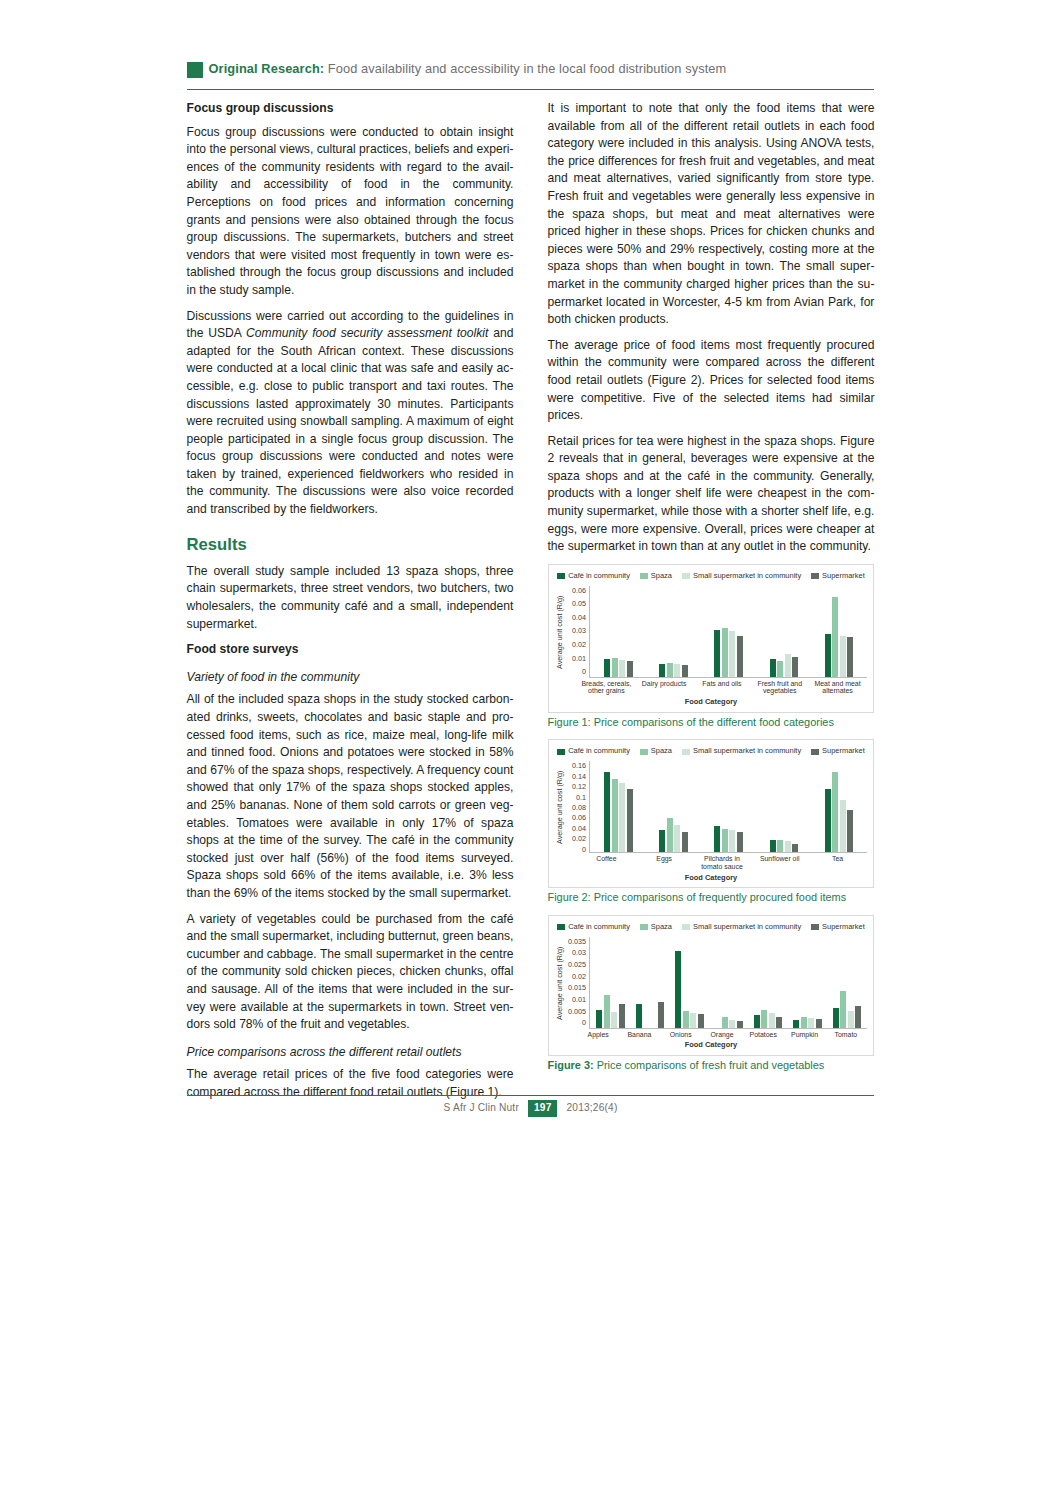Original Research: Food availability and accessibility in the local food distribution system
Focus group discussions
Focus group discussions were conducted to obtain insight into the personal views, cultural practices, beliefs and experiences of the community residents with regard to the availability and accessibility of food in the community. Perceptions on food prices and information concerning grants and pensions were also obtained through the focus group discussions. The supermarkets, butchers and street vendors that were visited most frequently in town were established through the focus group discussions and included in the study sample.
Discussions were carried out according to the guidelines in the USDA Community food security assessment toolkit and adapted for the South African context. These discussions were conducted at a local clinic that was safe and easily accessible, e.g. close to public transport and taxi routes. The discussions lasted approximately 30 minutes. Participants were recruited using snowball sampling. A maximum of eight people participated in a single focus group discussion. The focus group discussions were conducted and notes were taken by trained, experienced fieldworkers who resided in the community. The discussions were also voice recorded and transcribed by the fieldworkers.
Results
The overall study sample included 13 spaza shops, three chain supermarkets, three street vendors, two butchers, two wholesalers, the community café and a small, independent supermarket.
Food store surveys
Variety of food in the community
All of the included spaza shops in the study stocked carbonated drinks, sweets, chocolates and basic staple and processed food items, such as rice, maize meal, long-life milk and tinned food. Onions and potatoes were stocked in 58% and 67% of the spaza shops, respectively. A frequency count showed that only 17% of the spaza shops stocked apples, and 25% bananas. None of them sold carrots or green vegetables. Tomatoes were available in only 17% of spaza shops at the time of the survey. The café in the community stocked just over half (56%) of the food items surveyed. Spaza shops sold 66% of the items available, i.e. 3% less than the 69% of the items stocked by the small supermarket.
A variety of vegetables could be purchased from the café and the small supermarket, including butternut, green beans, cucumber and cabbage. The small supermarket in the centre of the community sold chicken pieces, chicken chunks, offal and sausage. All of the items that were included in the survey were available at the supermarkets in town. Street vendors sold 78% of the fruit and vegetables.
Price comparisons across the different retail outlets
The average retail prices of the five food categories were compared across the different food retail outlets (Figure 1).
It is important to note that only the food items that were available from all of the different retail outlets in each food category were included in this analysis. Using ANOVA tests, the price differences for fresh fruit and vegetables, and meat and meat alternatives, varied significantly from store type. Fresh fruit and vegetables were generally less expensive in the spaza shops, but meat and meat alternatives were priced higher in these shops. Prices for chicken chunks and pieces were 50% and 29% respectively, costing more at the spaza shops than when bought in town. The small supermarket in the community charged higher prices than the supermarket located in Worcester, 4-5 km from Avian Park, for both chicken products.
The average price of food items most frequently procured within the community were compared across the different food retail outlets (Figure 2). Prices for selected food items were competitive. Five of the selected items had similar prices.
Retail prices for tea were highest in the spaza shops. Figure 2 reveals that in general, beverages were expensive at the spaza shops and at the café in the community. Generally, products with a longer shelf life were cheapest in the community supermarket, while those with a shorter shelf life, e.g. eggs, were more expensive. Overall, prices were cheaper at the supermarket in town than at any outlet in the community.
Café in community
Spaza
Small supermarket in community
Supermarket
Average unit cost (R/g)
0.06
0.05
0.04
0.03
0.02
0.01
0
Breads, cereals, other grains
Dairy products
Fats and oils
Fresh fruit and vegetables
Meat and meat alternates
Food Category
Figure 1: Price comparisons of the different food categories
Café in community
Spaza
Small supermarket in community
Supermarket
Average unit cost (R/g)
0.16
0.14
0.12
0.1
0.08
0.06
0.04
0.02
0
Coffee
Eggs
Pilchards in tomato sauce
Sunflower oil
Tea
Food Category
Figure 2: Price comparisons of frequently procured food items
Café in community
Spaza
Small supermarket in community
Supermarket
Average unit cost (R/g)
0.035
0.03
0.025
0.02
0.015
0.01
0.005
0
Apples
Banana
Onions
Orange
Potatoes
Pumpkin
Tomato
Food Category
Figure 3: Price comparisons of fresh fruit and vegetables
S Afr J Clin Nutr 197 2013;26(4)